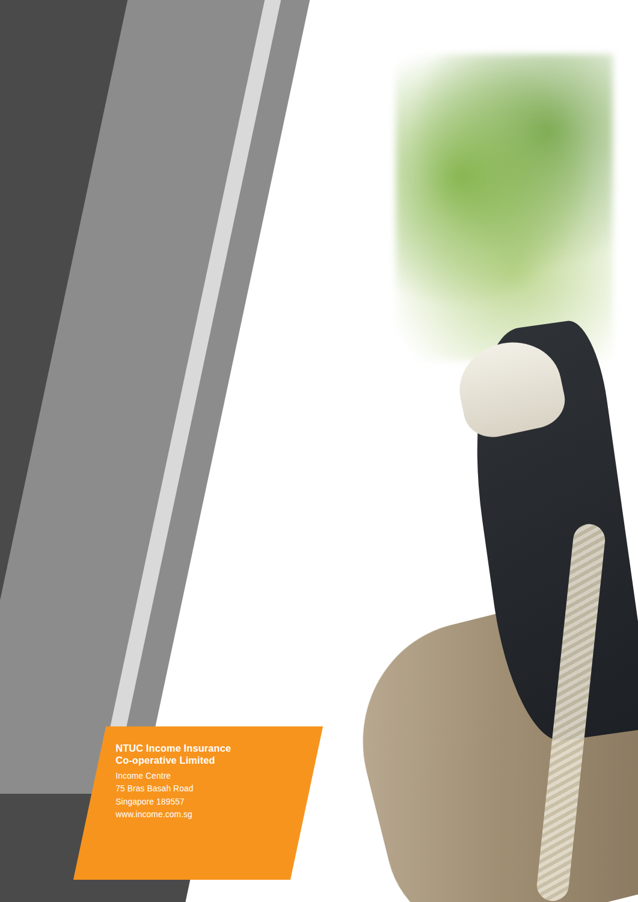NTUC Income Insurance
Co-operative Limited
Income Centre 75 Bras Basah Road Singapore 189557 www.income.com.sg